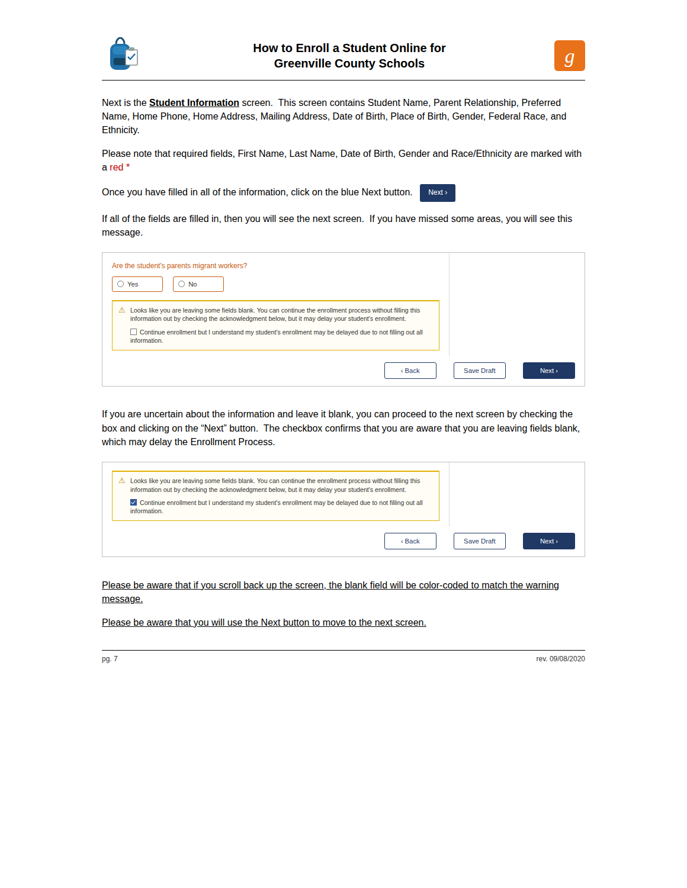How to Enroll a Student Online for
Greenville County Schools
g
Next is the Student Information screen. This screen contains Student Name, Parent Relationship, Preferred Name, Home Phone, Home Address, Mailing Address, Date of Birth, Place of Birth, Gender, Federal Race, and Ethnicity.
Please note that required fields, First Name, Last Name, Date of Birth, Gender and Race/Ethnicity are marked with a red *
Once you have filled in all of the information, click on the blue Next button. Next ›
If all of the fields are filled in, then you will see the next screen. If you have missed some areas, you will see this message.
Are the student's parents migrant workers?
Yes No
⚠
Looks like you are leaving some fields blank. You can continue the enrollment process without filling this information out by checking the acknowledgment below, but it may delay your student's enrollment.
Continue enrollment but I understand my student's enrollment may be delayed due to not filling out all information.
‹ Back Save Draft Next ›
If you are uncertain about the information and leave it blank, you can proceed to the next screen by checking the box and clicking on the “Next” button. The checkbox confirms that you are aware that you are leaving fields blank, which may delay the Enrollment Process.
⚠
Looks like you are leaving some fields blank. You can continue the enrollment process without filling this information out by checking the acknowledgment below, but it may delay your student's enrollment.
Continue enrollment but I understand my student's enrollment may be delayed due to not filling out all information.
‹ Back Save Draft Next ›
Please be aware that if you scroll back up the screen, the blank field will be color-coded to match the warning message.
Please be aware that you will use the Next button to move to the next screen.
pg. 7 rev. 09/08/2020